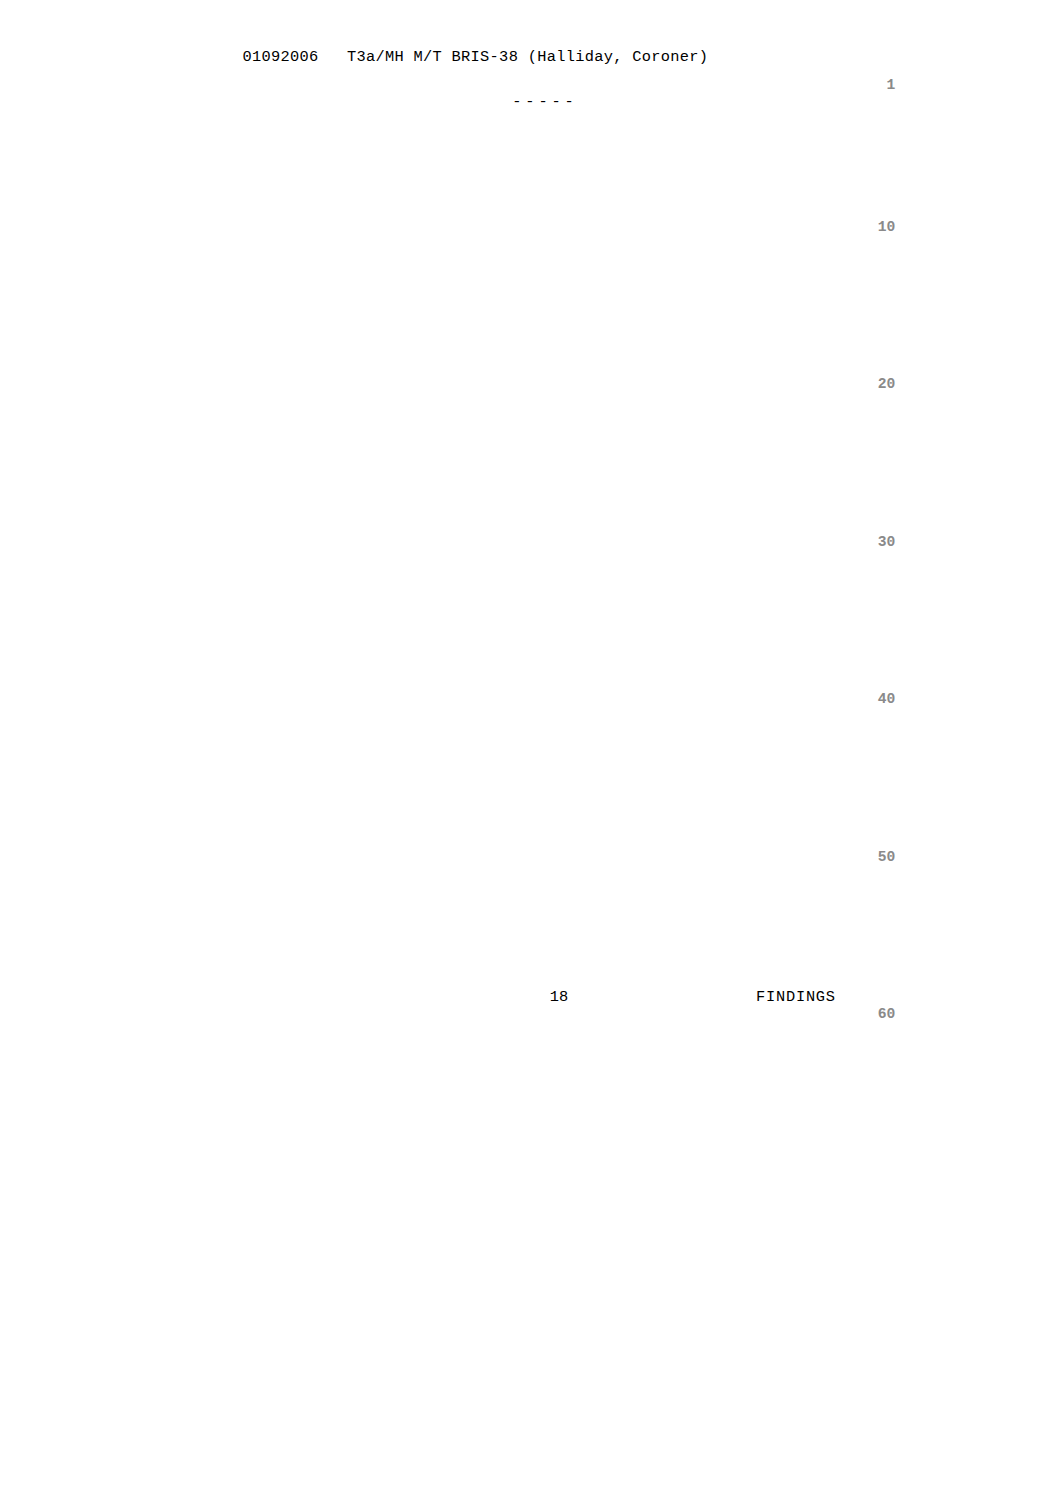01092006 T3a/MH M/T BRIS-38 (Halliday, Coroner)
-----
1 10 20 30 40 50 60
18 FINDINGS